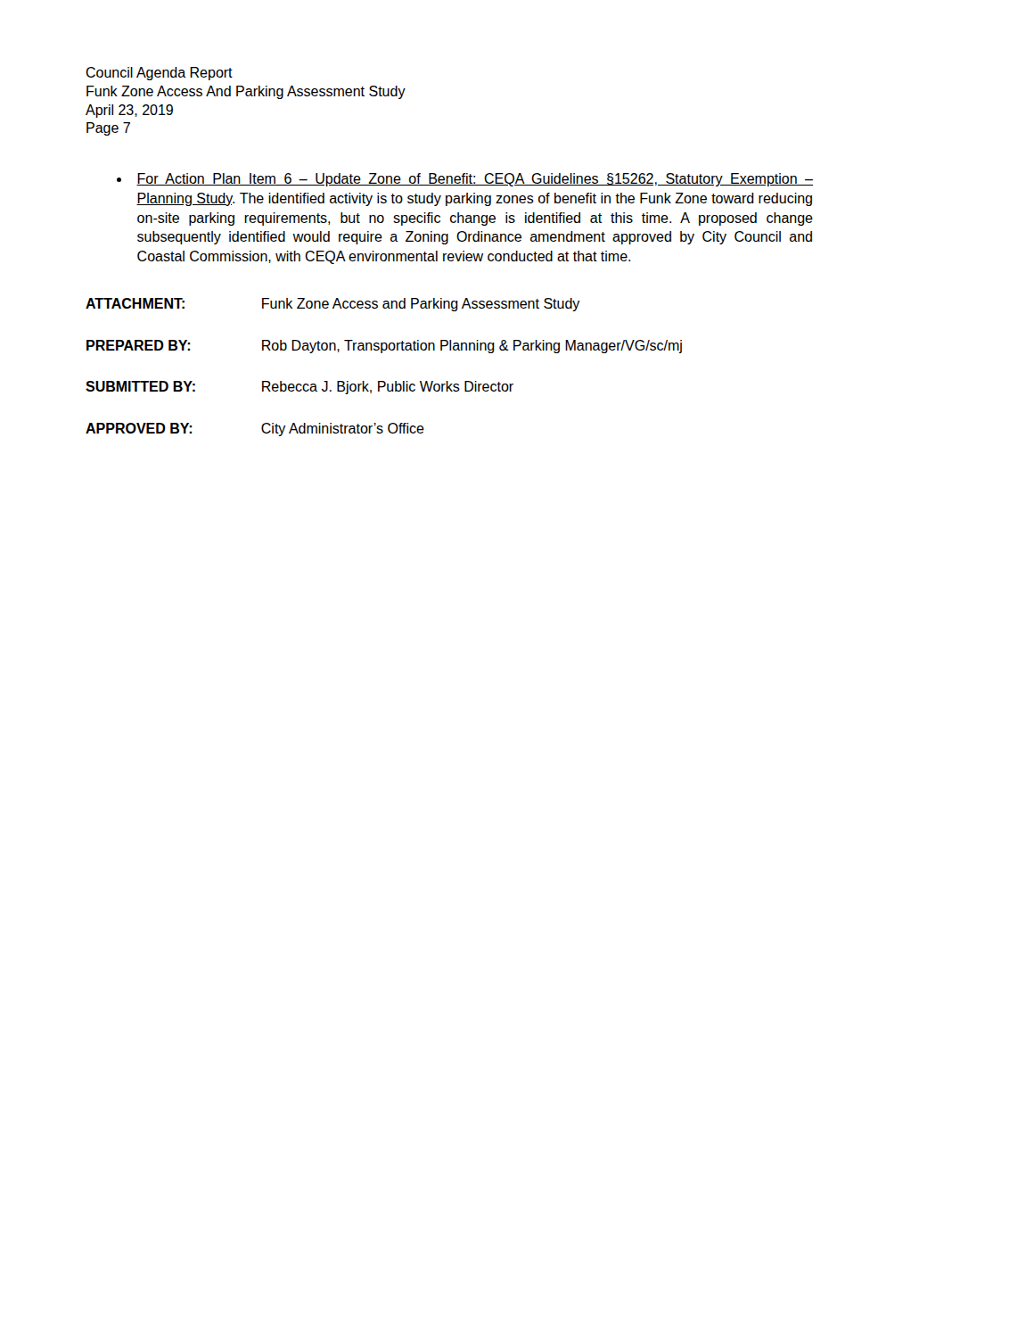Council Agenda Report
Funk Zone Access And Parking Assessment Study
April 23, 2019
Page 7
For Action Plan Item 6 – Update Zone of Benefit: CEQA Guidelines §15262, Statutory Exemption – Planning Study. The identified activity is to study parking zones of benefit in the Funk Zone toward reducing on-site parking requirements, but no specific change is identified at this time. A proposed change subsequently identified would require a Zoning Ordinance amendment approved by City Council and Coastal Commission, with CEQA environmental review conducted at that time.
ATTACHMENT:
Funk Zone Access and Parking Assessment Study
PREPARED BY:
Rob Dayton, Transportation Planning & Parking Manager/VG/sc/mj
SUBMITTED BY:
Rebecca J. Bjork, Public Works Director
APPROVED BY:
City Administrator’s Office